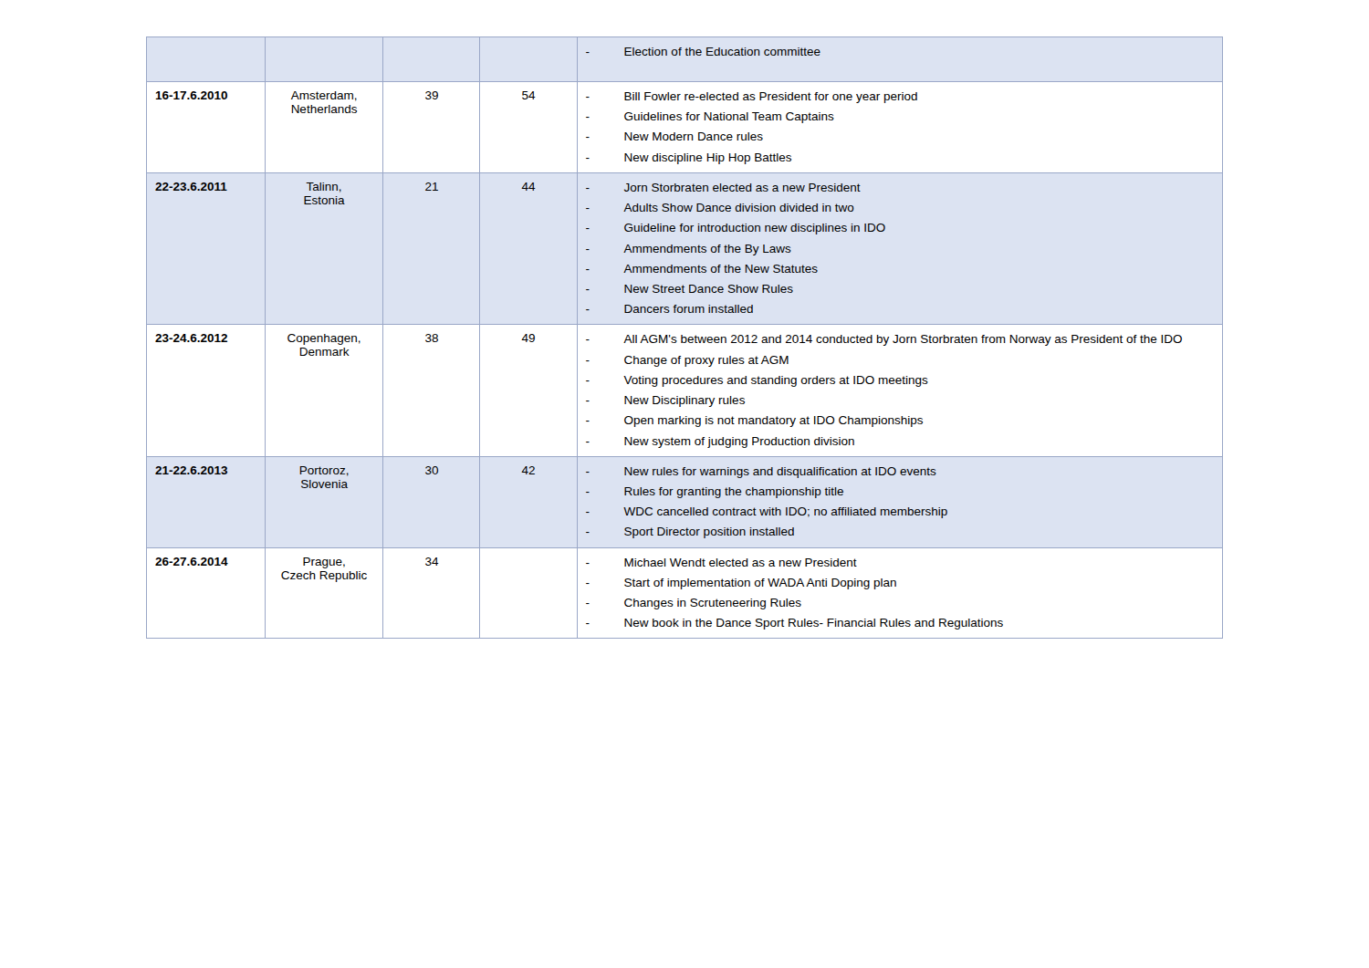| | | | | Election of the Education committee |
| 16-17.6.2010 | Amsterdam, Netherlands | 39 | 54 | Bill Fowler re-elected as President for one year period Guidelines for National Team Captains New Modern Dance rules New discipline Hip Hop Battles |
| 22-23.6.2011 | Talinn, Estonia | 21 | 44 | Jorn Storbraten elected as a new President Adults Show Dance division divided in two Guideline for introduction new disciplines in IDO Ammendments of the By Laws Ammendments of the New Statutes New Street Dance Show Rules Dancers forum installed |
| 23-24.6.2012 | Copenhagen, Denmark | 38 | 49 | All AGM's between 2012 and 2014 conducted by Jorn Storbraten from Norway as President of the IDO Change of proxy rules at AGM Voting procedures and standing orders at IDO meetings New Disciplinary rules Open marking is not mandatory at IDO Championships New system of judging Production division |
| 21-22.6.2013 | Portoroz, Slovenia | 30 | 42 | New rules for warnings and disqualification at IDO events Rules for granting the championship title WDC cancelled contract with IDO; no affiliated membership Sport Director position installed |
| 26-27.6.2014 | Prague, Czech Republic | 34 | | Michael Wendt elected as a new President Start of implementation of WADA Anti Doping plan Changes in Scruteneering Rules New book in the Dance Sport Rules- Financial Rules and Regulations |